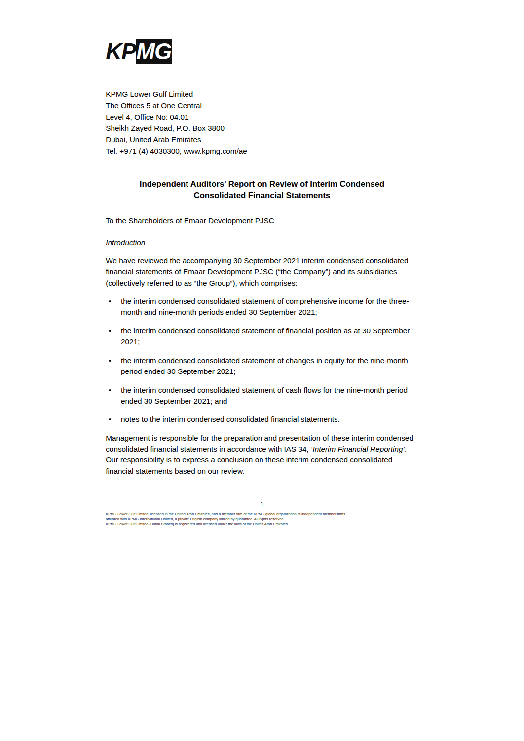KP MG
KPMG Lower Gulf Limited
The Offices 5 at One Central
Level 4, Office No: 04.01
Sheikh Zayed Road, P.O. Box 3800
Dubai, United Arab Emirates
Tel. +971 (4) 4030300, www.kpmg.com/ae
Independent Auditors’ Report on Review of Interim Condensed
Consolidated Financial Statements
To the Shareholders of Emaar Development PJSC
Introduction
We have reviewed the accompanying 30 September 2021 interim condensed consolidated financial statements of Emaar Development PJSC (“the Company”) and its subsidiaries (collectively referred to as “the Group”), which comprises:
the interim condensed consolidated statement of comprehensive income for the three-month and nine-month periods ended 30 September 2021;
the interim condensed consolidated statement of financial position as at 30 September 2021;
the interim condensed consolidated statement of changes in equity for the nine-month period ended 30 September 2021;
the interim condensed consolidated statement of cash flows for the nine-month period ended 30 September 2021; and
notes to the interim condensed consolidated financial statements.
Management is responsible for the preparation and presentation of these interim condensed consolidated financial statements in accordance with IAS 34, ‘Interim Financial Reporting’. Our responsibility is to express a conclusion on these interim condensed consolidated financial statements based on our review.
1
KPMG Lower Gulf Limited, licensed in the United Arab Emirates, and a member firm of the KPMG global organization of independent member firms
affiliated with KPMG International Limited, a private English company limited by guarantee. All rights reserved.
KPMG Lower Gulf Limited (Dubai Branch) is registered and licensed under the laws of the United Arab Emirates.